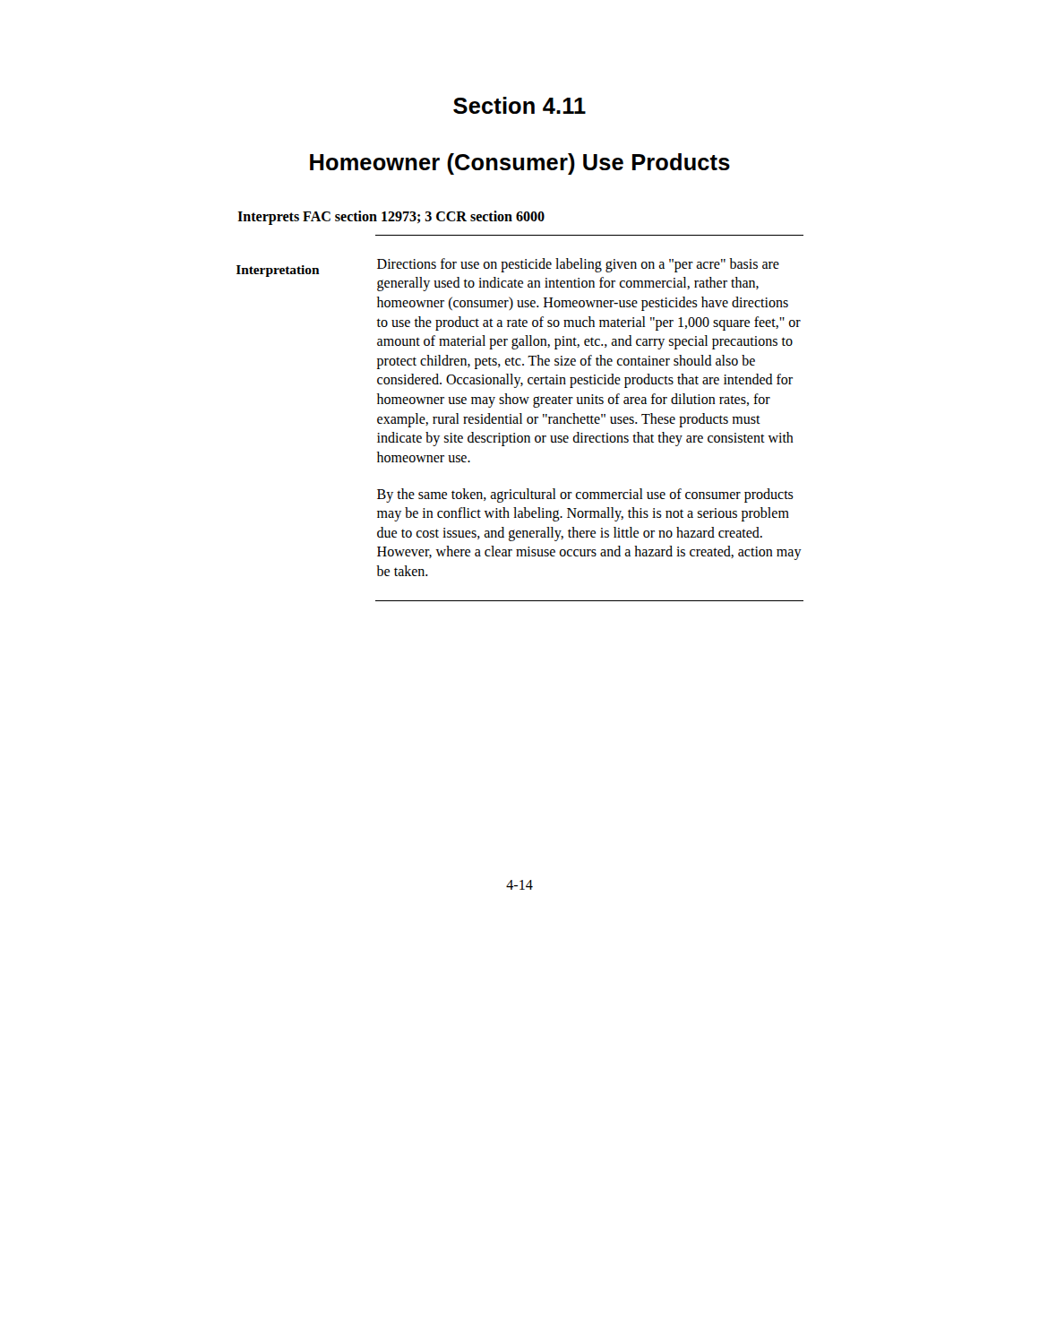Section 4.11
Homeowner (Consumer) Use Products
Interprets FAC section 12973; 3 CCR section 6000
Interpretation
Directions for use on pesticide labeling given on a "per acre" basis are generally used to indicate an intention for commercial, rather than, homeowner (consumer) use. Homeowner-use pesticides have directions to use the product at a rate of so much material "per 1,000 square feet," or amount of material per gallon, pint, etc., and carry special precautions to protect children, pets, etc. The size of the container should also be considered. Occasionally, certain pesticide products that are intended for homeowner use may show greater units of area for dilution rates, for example, rural residential or "ranchette" uses. These products must indicate by site description or use directions that they are consistent with homeowner use.
By the same token, agricultural or commercial use of consumer products may be in conflict with labeling. Normally, this is not a serious problem due to cost issues, and generally, there is little or no hazard created. However, where a clear misuse occurs and a hazard is created, action may be taken.
4-14